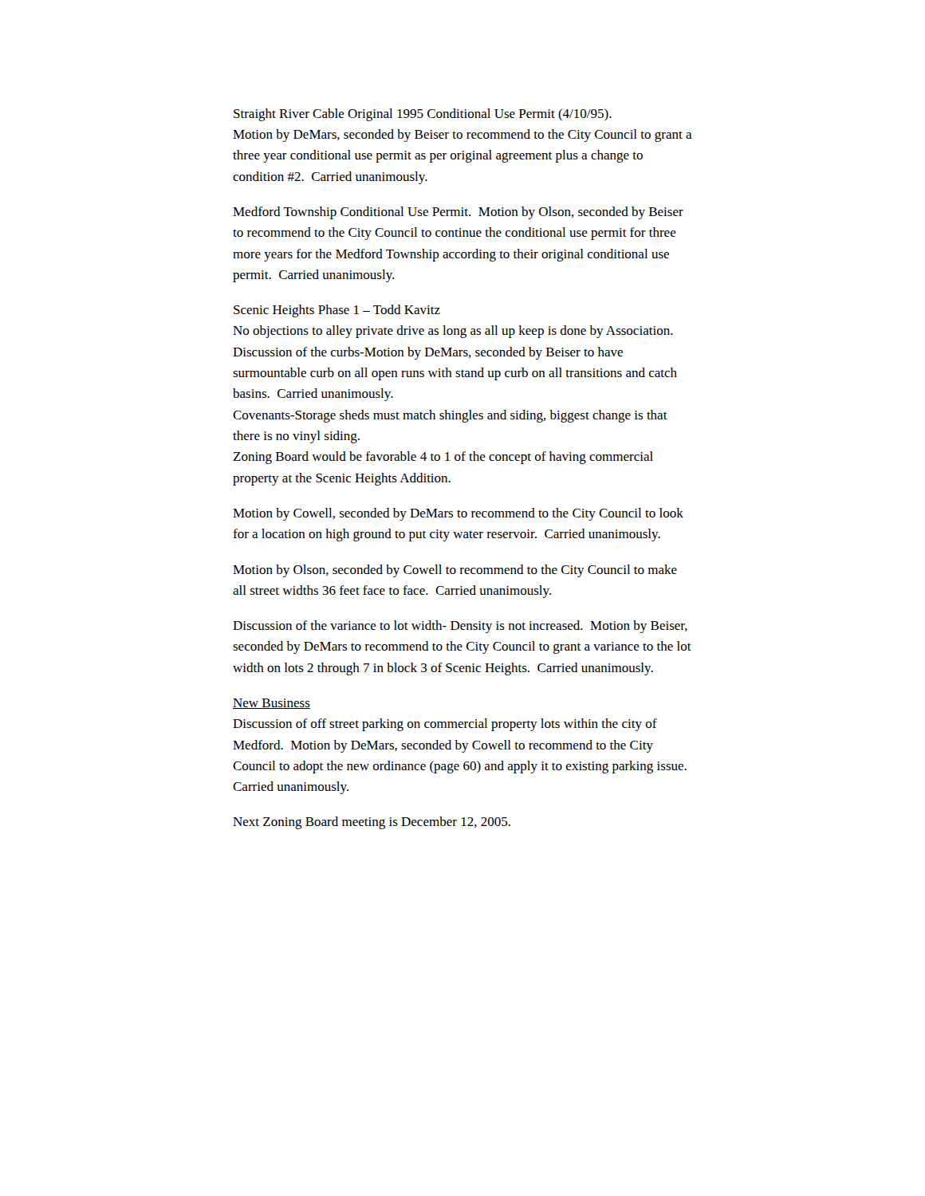Straight River Cable Original 1995 Conditional Use Permit (4/10/95).
Motion by DeMars, seconded by Beiser to recommend to the City Council to grant a three year conditional use permit as per original agreement plus a change to condition #2. Carried unanimously.
Medford Township Conditional Use Permit. Motion by Olson, seconded by Beiser to recommend to the City Council to continue the conditional use permit for three more years for the Medford Township according to their original conditional use permit. Carried unanimously.
Scenic Heights Phase 1 – Todd Kavitz
No objections to alley private drive as long as all up keep is done by Association.
Discussion of the curbs-Motion by DeMars, seconded by Beiser to have surmountable curb on all open runs with stand up curb on all transitions and catch basins. Carried unanimously.
Covenants-Storage sheds must match shingles and siding, biggest change is that there is no vinyl siding.
Zoning Board would be favorable 4 to 1 of the concept of having commercial property at the Scenic Heights Addition.
Motion by Cowell, seconded by DeMars to recommend to the City Council to look for a location on high ground to put city water reservoir. Carried unanimously.
Motion by Olson, seconded by Cowell to recommend to the City Council to make all street widths 36 feet face to face. Carried unanimously.
Discussion of the variance to lot width- Density is not increased. Motion by Beiser, seconded by DeMars to recommend to the City Council to grant a variance to the lot width on lots 2 through 7 in block 3 of Scenic Heights. Carried unanimously.
New Business
Discussion of off street parking on commercial property lots within the city of Medford. Motion by DeMars, seconded by Cowell to recommend to the City Council to adopt the new ordinance (page 60) and apply it to existing parking issue. Carried unanimously.
Next Zoning Board meeting is December 12, 2005.